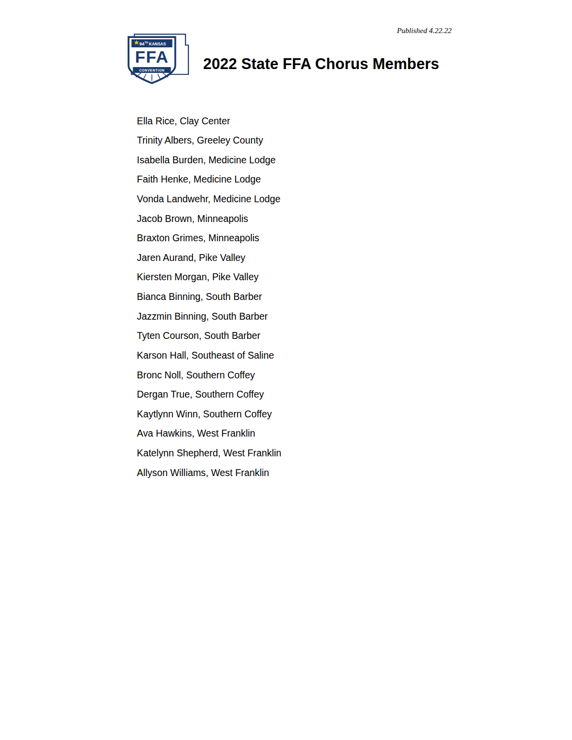Published 4.22.22
94 TH KANSAS FFA CONVENTION
2022 State FFA Chorus Members
Ella Rice, Clay Center
Trinity Albers, Greeley County
Isabella Burden, Medicine Lodge
Faith Henke, Medicine Lodge
Vonda Landwehr, Medicine Lodge
Jacob Brown, Minneapolis
Braxton Grimes, Minneapolis
Jaren Aurand, Pike Valley
Kiersten Morgan, Pike Valley
Bianca Binning, South Barber
Jazzmin Binning, South Barber
Tyten Courson, South Barber
Karson Hall, Southeast of Saline
Bronc Noll, Southern Coffey
Dergan True, Southern Coffey
Kaytlynn Winn, Southern Coffey
Ava Hawkins, West Franklin
Katelynn Shepherd, West Franklin
Allyson Williams, West Franklin